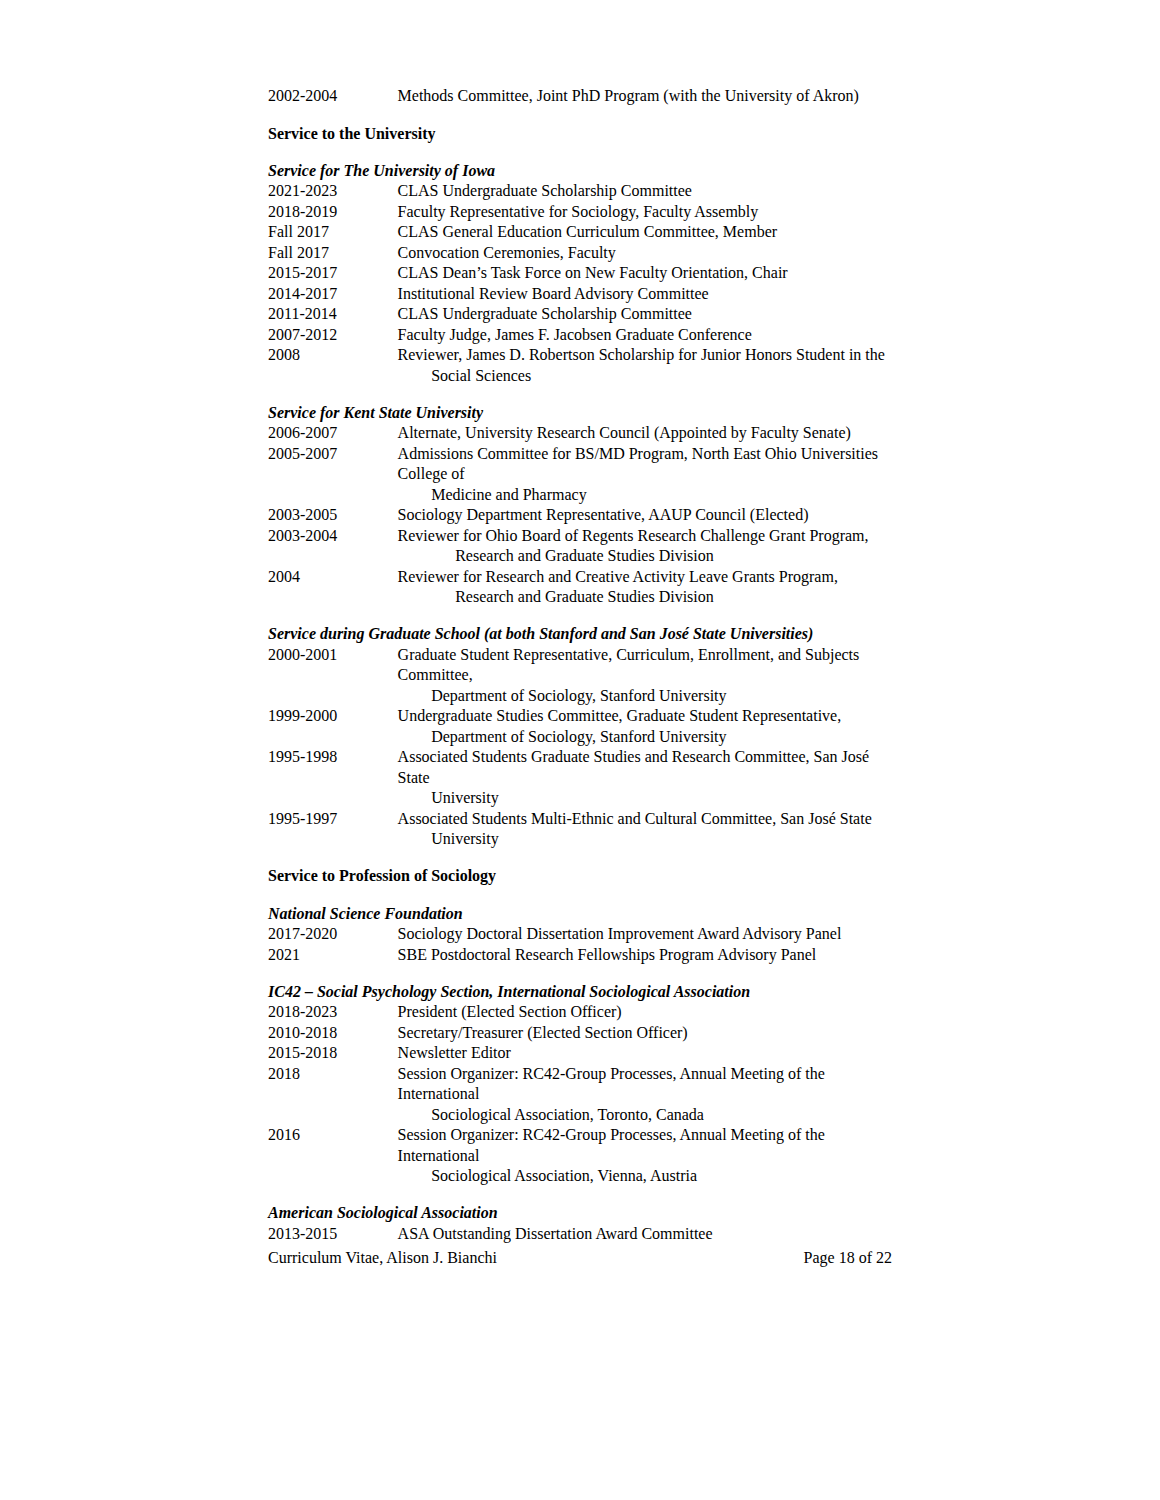2002-2004
Methods Committee, Joint PhD Program (with the University of Akron)
Service to the University
Service for The University of Iowa
2021-2023
CLAS Undergraduate Scholarship Committee
2018-2019
Faculty Representative for Sociology, Faculty Assembly
Fall 2017
CLAS General Education Curriculum Committee, Member
Fall 2017
Convocation Ceremonies, Faculty
2015-2017
CLAS Dean’s Task Force on New Faculty Orientation, Chair
2014-2017
Institutional Review Board Advisory Committee
2011-2014
CLAS Undergraduate Scholarship Committee
2007-2012
Faculty Judge, James F. Jacobsen Graduate Conference
2008
Reviewer, James D. Robertson Scholarship for Junior Honors Student in the Social Sciences
Service for Kent State University
2006-2007
Alternate, University Research Council (Appointed by Faculty Senate)
2005-2007
Admissions Committee for BS/MD Program, North East Ohio Universities College of Medicine and Pharmacy
2003-2005
Sociology Department Representative, AAUP Council (Elected)
2003-2004
Reviewer for Ohio Board of Regents Research Challenge Grant Program, Research and Graduate Studies Division
2004
Reviewer for Research and Creative Activity Leave Grants Program, Research and Graduate Studies Division
Service during Graduate School (at both Stanford and San José State Universities)
2000-2001
Graduate Student Representative, Curriculum, Enrollment, and Subjects Committee, Department of Sociology, Stanford University
1999-2000
Undergraduate Studies Committee, Graduate Student Representative, Department of Sociology, Stanford University
1995-1998
Associated Students Graduate Studies and Research Committee, San José State University
1995-1997
Associated Students Multi-Ethnic and Cultural Committee, San José State University
Service to Profession of Sociology
National Science Foundation
2017-2020
Sociology Doctoral Dissertation Improvement Award Advisory Panel
2021
SBE Postdoctoral Research Fellowships Program Advisory Panel
IC42 – Social Psychology Section, International Sociological Association
2018-2023
President (Elected Section Officer)
2010-2018
Secretary/Treasurer (Elected Section Officer)
2015-2018
Newsletter Editor
2018
Session Organizer: RC42-Group Processes, Annual Meeting of the International Sociological Association, Toronto, Canada
2016
Session Organizer: RC42-Group Processes, Annual Meeting of the International Sociological Association, Vienna, Austria
American Sociological Association
2013-2015
ASA Outstanding Dissertation Award Committee
Curriculum Vitae, Alison J. Bianchi
Page 18 of 22